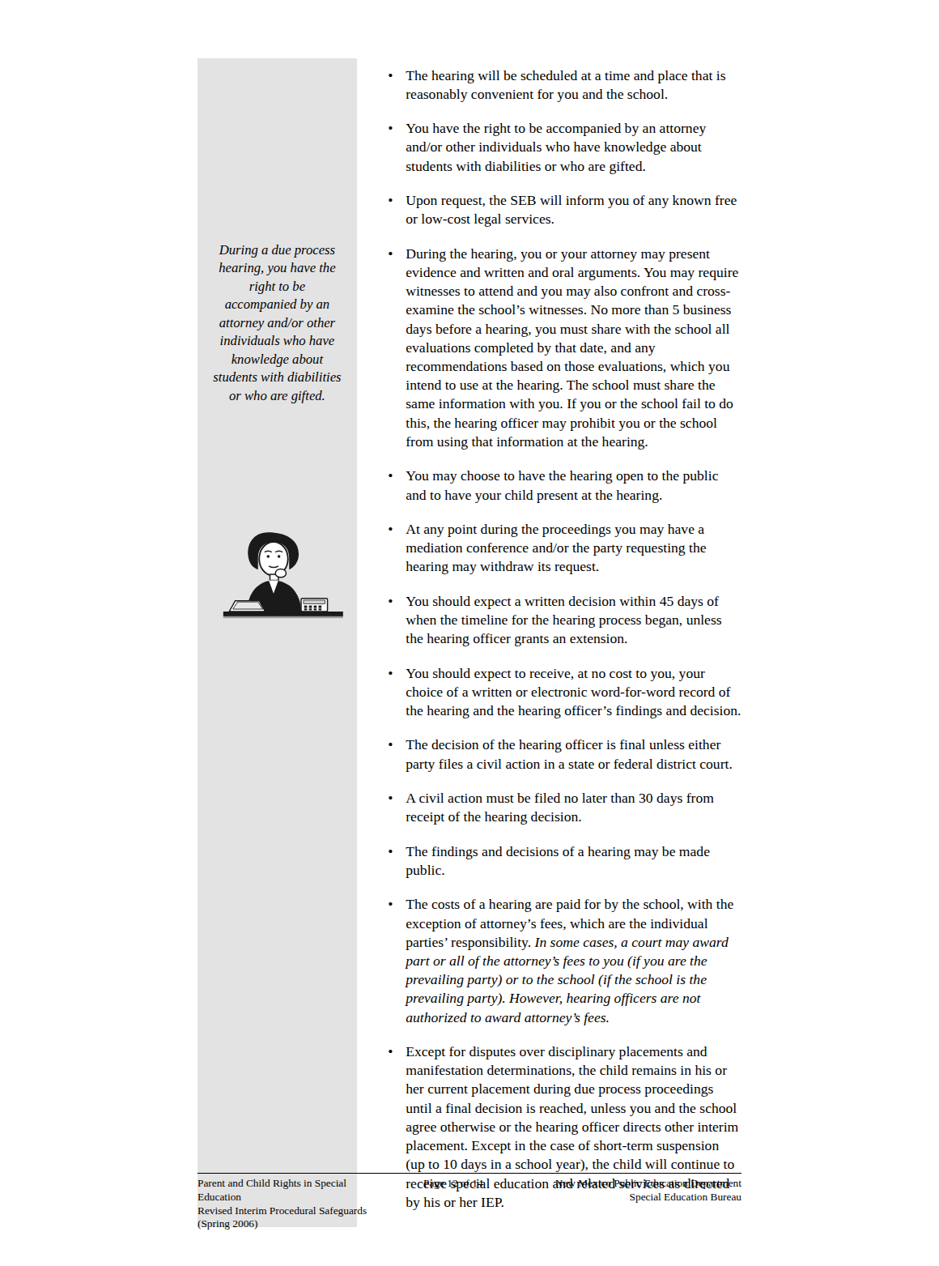During a due process hearing, you have the right to be accompanied by an attorney and/or other individuals who have knowledge about students with diabilities or who are gifted.
The hearing will be scheduled at a time and place that is reasonably convenient for you and the school.
You have the right to be accompanied by an attorney and/or other individuals who have knowledge about students with diabilities or who are gifted.
Upon request, the SEB will inform you of any known free or low-cost legal services.
During the hearing, you or your attorney may present evidence and written and oral arguments. You may require witnesses to attend and you may also confront and cross-examine the school’s witnesses. No more than 5 business days before a hearing, you must share with the school all evaluations completed by that date, and any recommendations based on those evaluations, which you intend to use at the hearing. The school must share the same information with you. If you or the school fail to do this, the hearing officer may prohibit you or the school from using that information at the hearing.
You may choose to have the hearing open to the public and to have your child present at the hearing.
At any point during the proceedings you may have a mediation conference and/or the party requesting the hearing may withdraw its request.
You should expect a written decision within 45 days of when the timeline for the hearing process began, unless the hearing officer grants an extension.
You should expect to receive, at no cost to you, your choice of a written or electronic word-for-word record of the hearing and the hearing officer’s findings and decision.
The decision of the hearing officer is final unless either party files a civil action in a state or federal district court.
A civil action must be filed no later than 30 days from receipt of the hearing decision.
The findings and decisions of a hearing may be made public.
The costs of a hearing are paid for by the school, with the exception of attorney’s fees, which are the individual parties’ responsibility. In some cases, a court may award part or all of the attorney’s fees to you (if you are the prevailing party) or to the school (if the school is the prevailing party). However, hearing officers are not authorized to award attorney’s fees.
Except for disputes over disciplinary placements and manifestation determinations, the child remains in his or her current placement during due process proceedings until a final decision is reached, unless you and the school agree otherwise or the hearing officer directs other interim placement. Except in the case of short-term suspension (up to 10 days in a school year), the child will continue to receive special education and related services as directed by his or her IEP.
Parent and Child Rights in Special Education
Revised Interim Procedural Safeguards (Spring 2006)
Page 12 of 14
New Mexico Public Education Department
Special Education Bureau